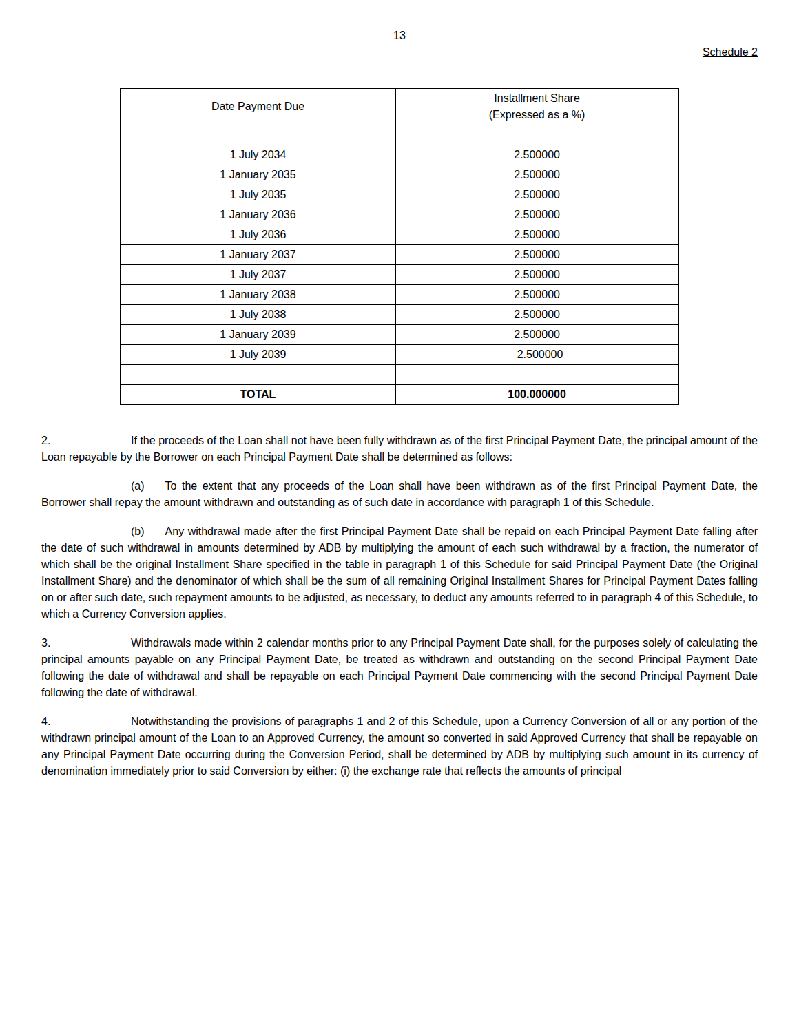13
Schedule 2
| Date Payment Due | Installment Share (Expressed as a %) |
| --- | --- |
| 1 July 2034 | 2.500000 |
| 1 January 2035 | 2.500000 |
| 1 July 2035 | 2.500000 |
| 1 January 2036 | 2.500000 |
| 1 July 2036 | 2.500000 |
| 1 January 2037 | 2.500000 |
| 1 July 2037 | 2.500000 |
| 1 January 2038 | 2.500000 |
| 1 July 2038 | 2.500000 |
| 1 January 2039 | 2.500000 |
| 1 July 2039 | 2.500000 |
| TOTAL | 100.000000 |
2. If the proceeds of the Loan shall not have been fully withdrawn as of the first Principal Payment Date, the principal amount of the Loan repayable by the Borrower on each Principal Payment Date shall be determined as follows:
(a) To the extent that any proceeds of the Loan shall have been withdrawn as of the first Principal Payment Date, the Borrower shall repay the amount withdrawn and outstanding as of such date in accordance with paragraph 1 of this Schedule.
(b) Any withdrawal made after the first Principal Payment Date shall be repaid on each Principal Payment Date falling after the date of such withdrawal in amounts determined by ADB by multiplying the amount of each such withdrawal by a fraction, the numerator of which shall be the original Installment Share specified in the table in paragraph 1 of this Schedule for said Principal Payment Date (the Original Installment Share) and the denominator of which shall be the sum of all remaining Original Installment Shares for Principal Payment Dates falling on or after such date, such repayment amounts to be adjusted, as necessary, to deduct any amounts referred to in paragraph 4 of this Schedule, to which a Currency Conversion applies.
3. Withdrawals made within 2 calendar months prior to any Principal Payment Date shall, for the purposes solely of calculating the principal amounts payable on any Principal Payment Date, be treated as withdrawn and outstanding on the second Principal Payment Date following the date of withdrawal and shall be repayable on each Principal Payment Date commencing with the second Principal Payment Date following the date of withdrawal.
4. Notwithstanding the provisions of paragraphs 1 and 2 of this Schedule, upon a Currency Conversion of all or any portion of the withdrawn principal amount of the Loan to an Approved Currency, the amount so converted in said Approved Currency that shall be repayable on any Principal Payment Date occurring during the Conversion Period, shall be determined by ADB by multiplying such amount in its currency of denomination immediately prior to said Conversion by either: (i) the exchange rate that reflects the amounts of principal